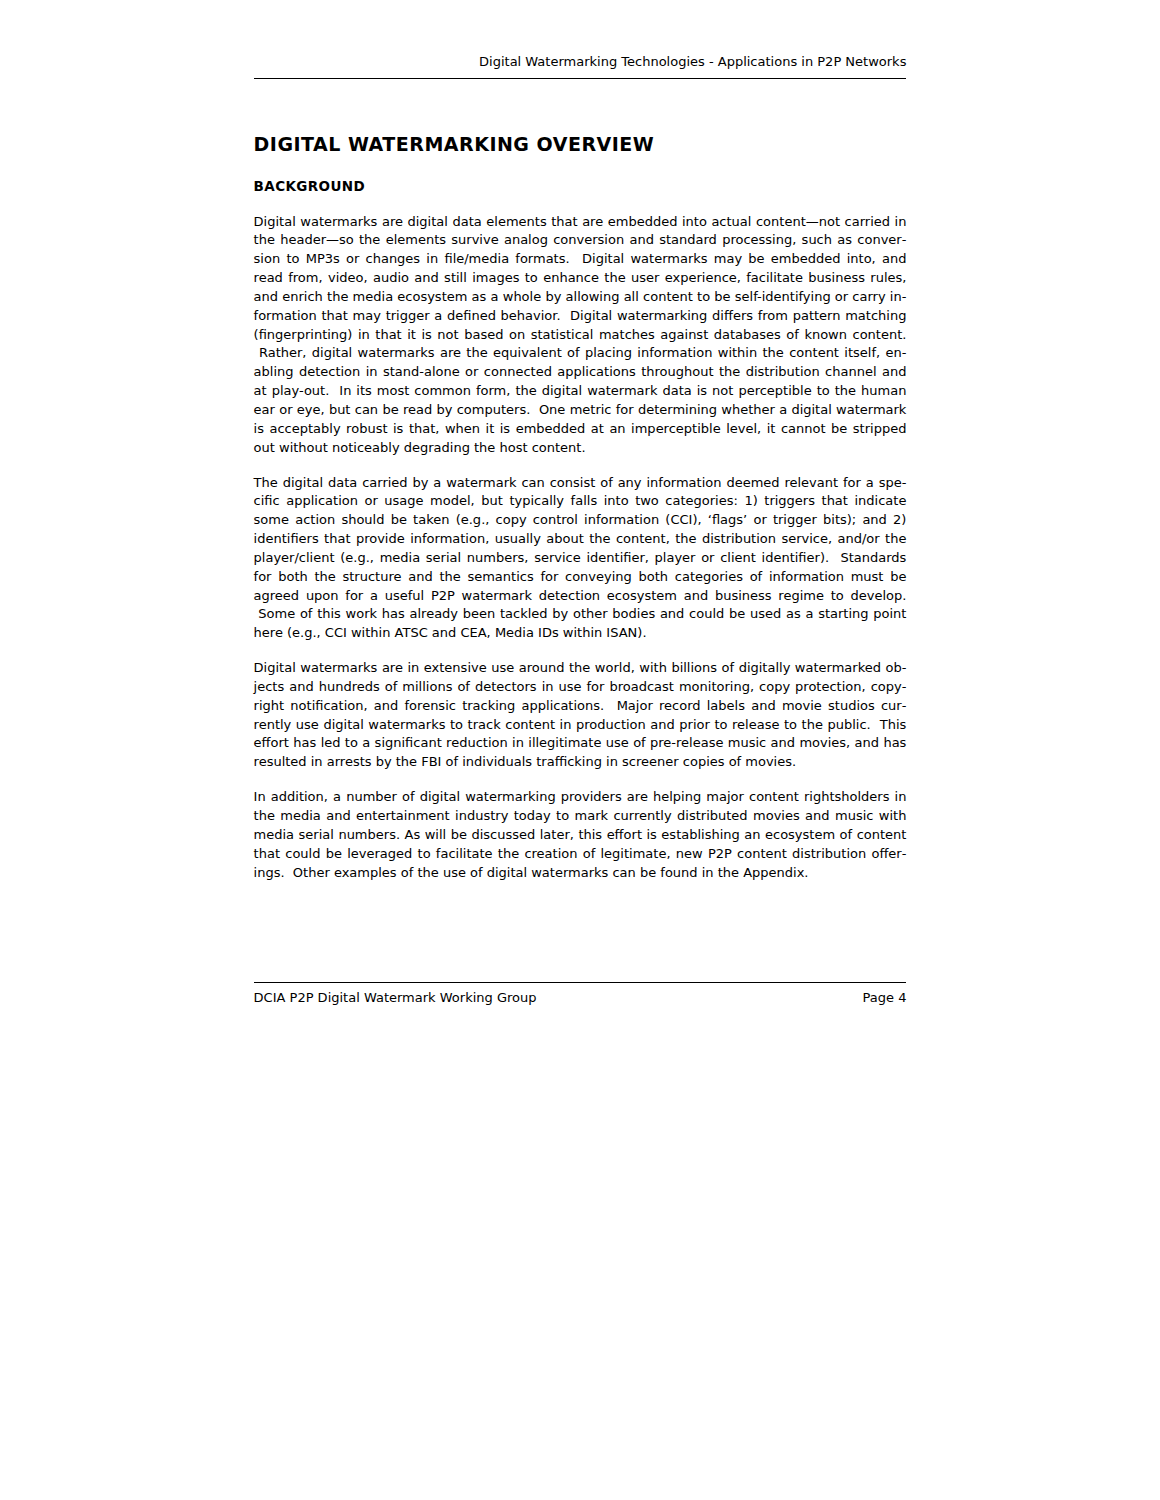Digital Watermarking Technologies - Applications in P2P Networks
DIGITAL WATERMARKING OVERVIEW
BACKGROUND
Digital watermarks are digital data elements that are embedded into actual content—not carried in the header—so the elements survive analog conversion and standard processing, such as conversion to MP3s or changes in file/media formats. Digital watermarks may be embedded into, and read from, video, audio and still images to enhance the user experience, facilitate business rules, and enrich the media ecosystem as a whole by allowing all content to be self-identifying or carry information that may trigger a defined behavior. Digital watermarking differs from pattern matching (fingerprinting) in that it is not based on statistical matches against databases of known content. Rather, digital watermarks are the equivalent of placing information within the content itself, enabling detection in stand-alone or connected applications throughout the distribution channel and at play-out. In its most common form, the digital watermark data is not perceptible to the human ear or eye, but can be read by computers. One metric for determining whether a digital watermark is acceptably robust is that, when it is embedded at an imperceptible level, it cannot be stripped out without noticeably degrading the host content.
The digital data carried by a watermark can consist of any information deemed relevant for a specific application or usage model, but typically falls into two categories: 1) triggers that indicate some action should be taken (e.g., copy control information (CCI), ‘flags’ or trigger bits); and 2) identifiers that provide information, usually about the content, the distribution service, and/or the player/client (e.g., media serial numbers, service identifier, player or client identifier). Standards for both the structure and the semantics for conveying both categories of information must be agreed upon for a useful P2P watermark detection ecosystem and business regime to develop. Some of this work has already been tackled by other bodies and could be used as a starting point here (e.g., CCI within ATSC and CEA, Media IDs within ISAN).
Digital watermarks are in extensive use around the world, with billions of digitally watermarked objects and hundreds of millions of detectors in use for broadcast monitoring, copy protection, copyright notification, and forensic tracking applications. Major record labels and movie studios currently use digital watermarks to track content in production and prior to release to the public. This effort has led to a significant reduction in illegitimate use of pre-release music and movies, and has resulted in arrests by the FBI of individuals trafficking in screener copies of movies.
In addition, a number of digital watermarking providers are helping major content rightsholders in the media and entertainment industry today to mark currently distributed movies and music with media serial numbers. As will be discussed later, this effort is establishing an ecosystem of content that could be leveraged to facilitate the creation of legitimate, new P2P content distribution offerings. Other examples of the use of digital watermarks can be found in the Appendix.
DCIA P2P Digital Watermark Working Group Page 4